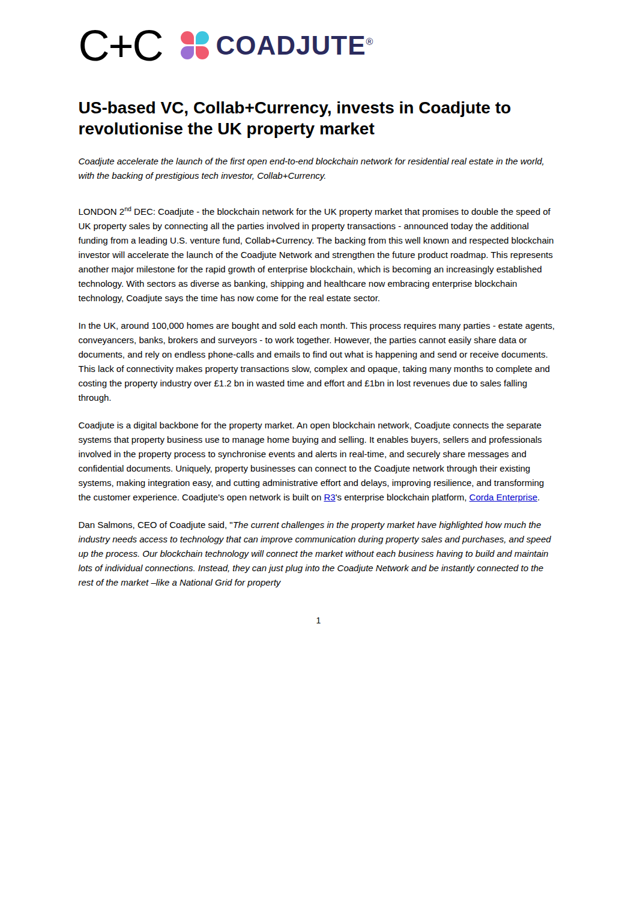C+C
COADJUTE®
US-based VC, Collab+Currency, invests in Coadjute to revolutionise the UK property market
Coadjute accelerate the launch of the first open end-to-end blockchain network for residential real estate in the world, with the backing of prestigious tech investor, Collab+Currency.
LONDON 2nd DEC: Coadjute - the blockchain network for the UK property market that promises to double the speed of UK property sales by connecting all the parties involved in property transactions - announced today the additional funding from a leading U.S. venture fund, Collab+Currency. The backing from this well known and respected blockchain investor will accelerate the launch of the Coadjute Network and strengthen the future product roadmap. This represents another major milestone for the rapid growth of enterprise blockchain, which is becoming an increasingly established technology. With sectors as diverse as banking, shipping and healthcare now embracing enterprise blockchain technology, Coadjute says the time has now come for the real estate sector.
In the UK, around 100,000 homes are bought and sold each month. This process requires many parties - estate agents, conveyancers, banks, brokers and surveyors - to work together. However, the parties cannot easily share data or documents, and rely on endless phone-calls and emails to find out what is happening and send or receive documents. This lack of connectivity makes property transactions slow, complex and opaque, taking many months to complete and costing the property industry over £1.2 bn in wasted time and effort and £1bn in lost revenues due to sales falling through.
Coadjute is a digital backbone for the property market. An open blockchain network, Coadjute connects the separate systems that property business use to manage home buying and selling. It enables buyers, sellers and professionals involved in the property process to synchronise events and alerts in real-time, and securely share messages and confidential documents. Uniquely, property businesses can connect to the Coadjute network through their existing systems, making integration easy, and cutting administrative effort and delays, improving resilience, and transforming the customer experience. Coadjute's open network is built on R3's enterprise blockchain platform, Corda Enterprise.
Dan Salmons, CEO of Coadjute said, "The current challenges in the property market have highlighted how much the industry needs access to technology that can improve communication during property sales and purchases, and speed up the process. Our blockchain technology will connect the market without each business having to build and maintain lots of individual connections. Instead, they can just plug into the Coadjute Network and be instantly connected to the rest of the market –like a National Grid for property
1